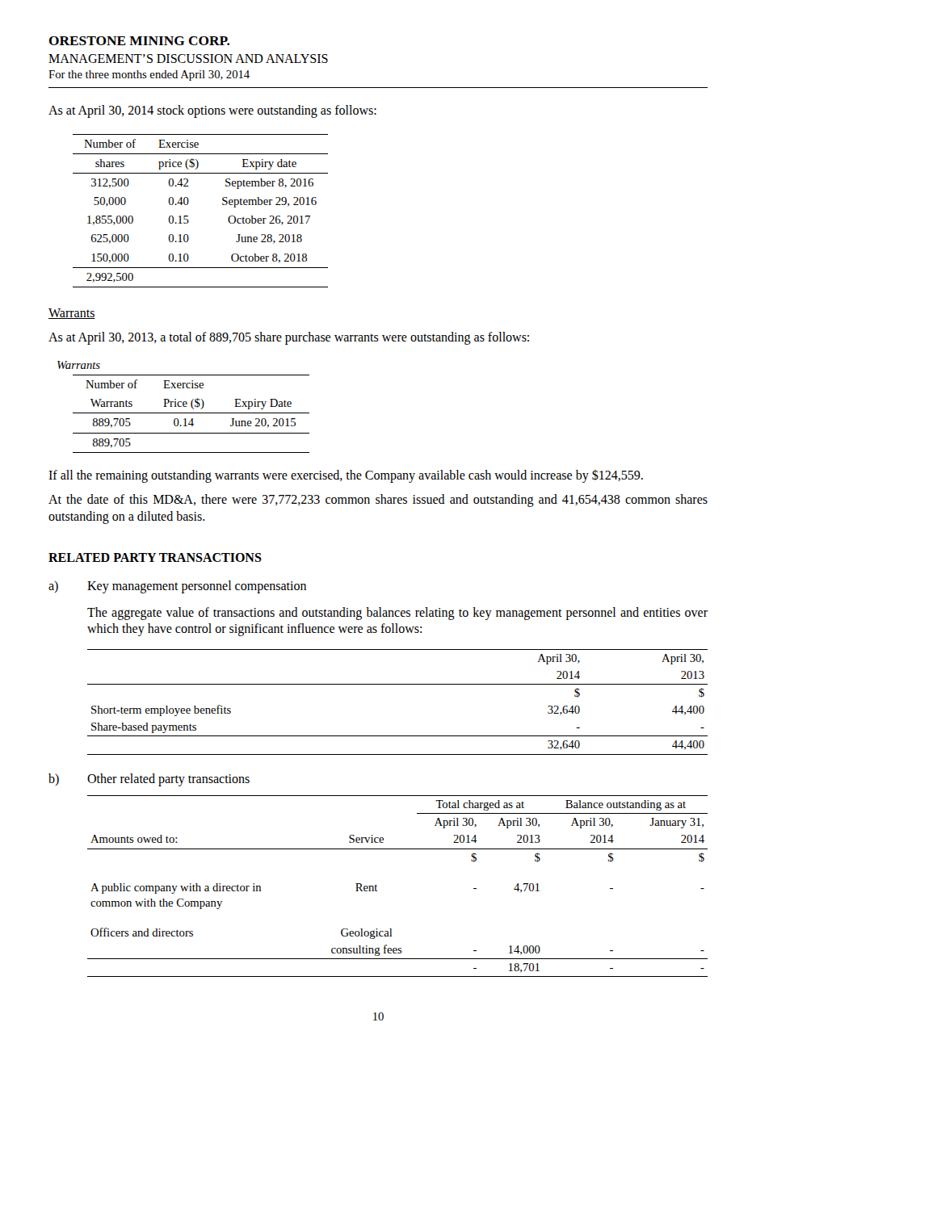ORESTONE MINING CORP.
MANAGEMENT’S DISCUSSION AND ANALYSIS
For the three months ended April 30, 2014
As at April 30, 2014 stock options were outstanding as follows:
| Number of | Exercise | |
| --- | --- | --- |
| shares | price ($) | Expiry date |
| 312,500 | 0.42 | September 8, 2016 |
| 50,000 | 0.40 | September 29, 2016 |
| 1,855,000 | 0.15 | October 26, 2017 |
| 625,000 | 0.10 | June 28, 2018 |
| 150,000 | 0.10 | October 8, 2018 |
| 2,992,500 | | |
Warrants
As at April 30, 2013, a total of 889,705 share purchase warrants were outstanding as follows:
Warrants
| Number of | Exercise | |
| --- | --- | --- |
| Warrants | Price ($) | Expiry Date |
| 889,705 | 0.14 | June 20, 2015 |
| 889,705 | | |
If all the remaining outstanding warrants were exercised, the Company available cash would increase by $124,559.
At the date of this MD&A, there were 37,772,233 common shares issued and outstanding and 41,654,438 common shares outstanding on a diluted basis.
RELATED PARTY TRANSACTIONS
a) Key management personnel compensation
The aggregate value of transactions and outstanding balances relating to key management personnel and entities over which they have control or significant influence were as follows:
| | April 30, | April 30, |
| --- | --- | --- |
| | 2014 | 2013 |
| | $ | $ |
| Short-term employee benefits | 32,640 | 44,400 |
| Share-based payments | - | - |
| | 32,640 | 44,400 |
b) Other related party transactions
| | | Total charged as at | Balance outstanding as at |
| --- | --- | --- | --- |
| | | April 30, | April 30, | April 30, | January 31, |
| Amounts owed to: | Service | 2014 | 2013 | 2014 | 2014 |
| | | $ | $ | $ | $ |
| A public company with a director in common with the Company | Rent | - | 4,701 | - | - |
| Officers and directors | Geological | | | | |
| | consulting fees | - | 14,000 | - | - |
| | | - | 18,701 | - | - |
10